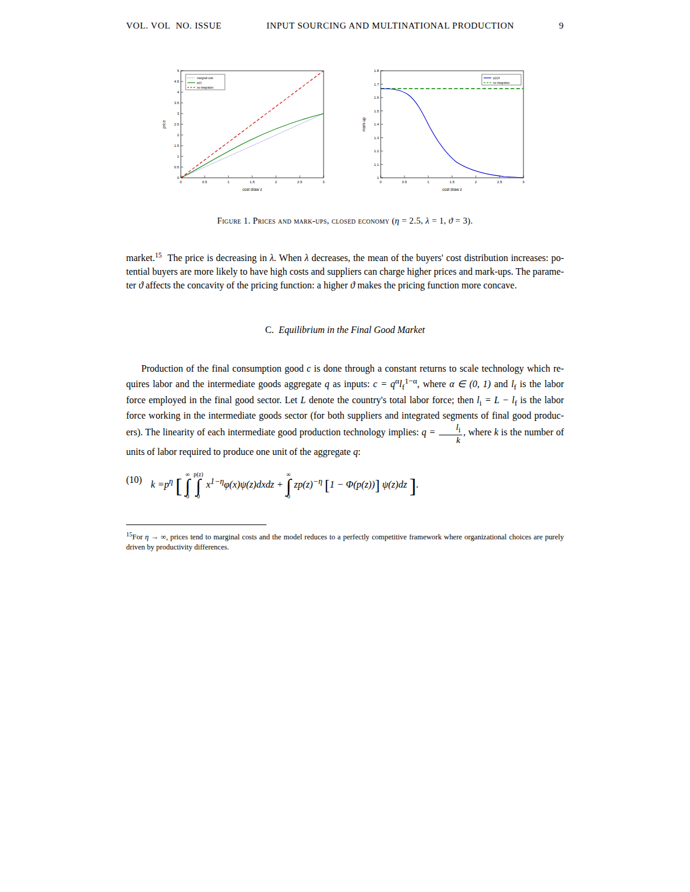VOL. VOL NO. ISSUE INPUT SOURCING AND MULTINATIONAL PRODUCTION 9
0 0.5 1 1.5 2 2.5 3 3.5 4 4.5 5 0 0.5 1 1.5 2 2.5 3 cost draw z price marginal cost p(z) no integration 1 1.1 1.2 1.3 1.4 1.5 1.6 1.7 1.8 0 0.5 1 1.5 2 2.5 3 cost draw z mark-up p(z)/z no integration
Figure 1. Prices and mark-ups, closed economy (η = 2.5, λ = 1, ϑ = 3).
market.15 The price is decreasing in λ. When λ decreases, the mean of the buyers' cost distribution increases: potential buyers are more likely to have high costs and suppliers can charge higher prices and mark-ups. The parameter ϑ affects the concavity of the pricing function: a higher ϑ makes the pricing function more concave.
C. Equilibrium in the Final Good Market
Production of the final consumption good c is done through a constant returns to scale technology which requires labor and the intermediate goods aggregate q as inputs: c = qαlf1−α, where α ∈ (0, 1) and lf is the labor force employed in the final good sector. Let L denote the country's total labor force; then li = L − lf is the labor force working in the intermediate goods sector (for both suppliers and integrated segments of final good producers). The linearity of each intermediate good production technology implies: q = li k, where k is the number of units of labor required to produce one unit of the aggregate q:
(10)
k =pη [ ∞∫0 p(z)∫0 x1−ηφ(x)ψ(z)dxdz + ∞∫0 zp(z)−η [1 − Φ(p(z))] ψ(z)dz ].
15For η → ∞, prices tend to marginal costs and the model reduces to a perfectly competitive framework where organizational choices are purely driven by productivity differences.